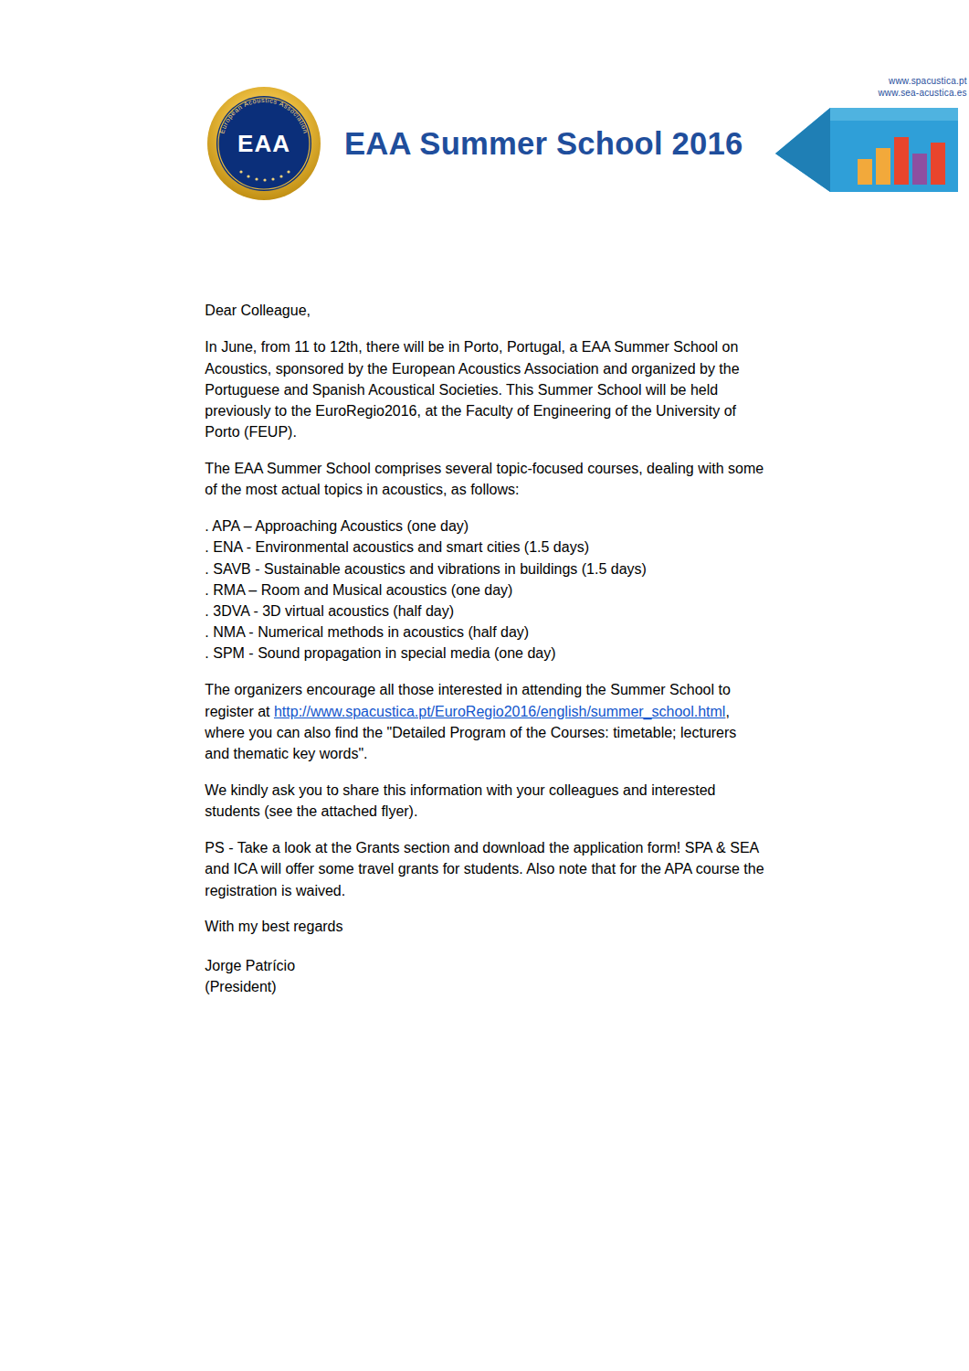European Acoustics Association EAA
EAA Summer School 2016
www.spacustica.pt
www.sea-acustica.es
Dear Colleague,
In June, from 11 to 12th, there will be in Porto, Portugal, a EAA Summer School on Acoustics, sponsored by the European Acoustics Association and organized by the Portuguese and Spanish Acoustical Societies. This Summer School will be held previously to the EuroRegio2016, at the Faculty of Engineering of the University of Porto (FEUP).
The EAA Summer School comprises several topic-focused courses, dealing with some of the most actual topics in acoustics, as follows:
. APA – Approaching Acoustics (one day)
. ENA - Environmental acoustics and smart cities (1.5 days)
. SAVB - Sustainable acoustics and vibrations in buildings (1.5 days)
. RMA – Room and Musical acoustics (one day)
. 3DVA - 3D virtual acoustics (half day)
. NMA - Numerical methods in acoustics (half day)
. SPM - Sound propagation in special media (one day)
The organizers encourage all those interested in attending the Summer School to register at http://www.spacustica.pt/EuroRegio2016/english/summer_school.html, where you can also find the "Detailed Program of the Courses: timetable; lecturers and thematic key words".
We kindly ask you to share this information with your colleagues and interested students (see the attached flyer).
PS - Take a look at the Grants section and download the application form! SPA & SEA and ICA will offer some travel grants for students. Also note that for the APA course the registration is waived.
With my best regards
Jorge Patrício
(President)